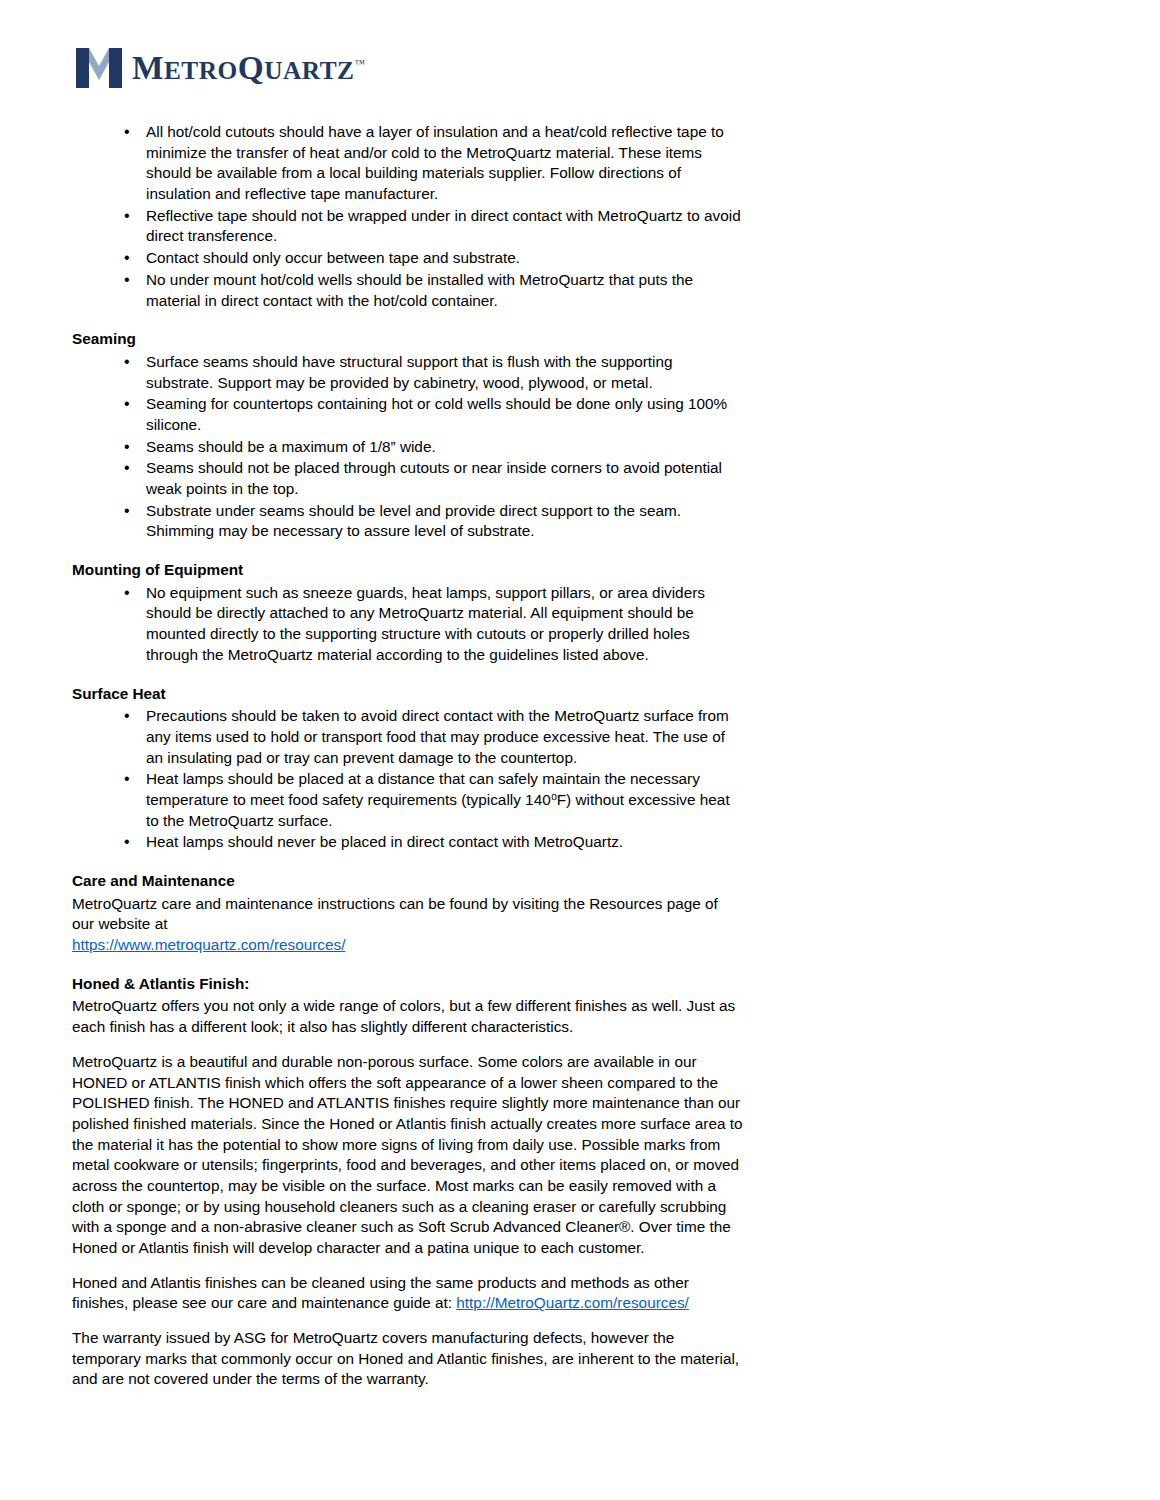METROQUARTZ™
All hot/cold cutouts should have a layer of insulation and a heat/cold reflective tape to minimize the transfer of heat and/or cold to the MetroQuartz material. These items should be available from a local building materials supplier. Follow directions of insulation and reflective tape manufacturer.
Reflective tape should not be wrapped under in direct contact with MetroQuartz to avoid direct transference.
Contact should only occur between tape and substrate.
No under mount hot/cold wells should be installed with MetroQuartz that puts the material in direct contact with the hot/cold container.
Seaming
Surface seams should have structural support that is flush with the supporting substrate. Support may be provided by cabinetry, wood, plywood, or metal.
Seaming for countertops containing hot or cold wells should be done only using 100% silicone.
Seams should be a maximum of 1/8” wide.
Seams should not be placed through cutouts or near inside corners to avoid potential weak points in the top.
Substrate under seams should be level and provide direct support to the seam. Shimming may be necessary to assure level of substrate.
Mounting of Equipment
No equipment such as sneeze guards, heat lamps, support pillars, or area dividers should be directly attached to any MetroQuartz material. All equipment should be mounted directly to the supporting structure with cutouts or properly drilled holes through the MetroQuartz material according to the guidelines listed above.
Surface Heat
Precautions should be taken to avoid direct contact with the MetroQuartz surface from any items used to hold or transport food that may produce excessive heat. The use of an insulating pad or tray can prevent damage to the countertop.
Heat lamps should be placed at a distance that can safely maintain the necessary temperature to meet food safety requirements (typically 140⁰F) without excessive heat to the MetroQuartz surface.
Heat lamps should never be placed in direct contact with MetroQuartz.
Care and Maintenance
MetroQuartz care and maintenance instructions can be found by visiting the Resources page of our website at
https://www.metroquartz.com/resources/
Honed & Atlantis Finish:
MetroQuartz offers you not only a wide range of colors, but a few different finishes as well. Just as each finish has a different look; it also has slightly different characteristics.
MetroQuartz is a beautiful and durable non-porous surface. Some colors are available in our HONED or ATLANTIS finish which offers the soft appearance of a lower sheen compared to the POLISHED finish. The HONED and ATLANTIS finishes require slightly more maintenance than our polished finished materials. Since the Honed or Atlantis finish actually creates more surface area to the material it has the potential to show more signs of living from daily use. Possible marks from metal cookware or utensils; fingerprints, food and beverages, and other items placed on, or moved across the countertop, may be visible on the surface. Most marks can be easily removed with a cloth or sponge; or by using household cleaners such as a cleaning eraser or carefully scrubbing with a sponge and a non-abrasive cleaner such as Soft Scrub Advanced Cleaner®. Over time the Honed or Atlantis finish will develop character and a patina unique to each customer.
Honed and Atlantis finishes can be cleaned using the same products and methods as other finishes, please see our care and maintenance guide at: http://MetroQuartz.com/resources/
The warranty issued by ASG for MetroQuartz covers manufacturing defects, however the temporary marks that commonly occur on Honed and Atlantic finishes, are inherent to the material, and are not covered under the terms of the warranty.